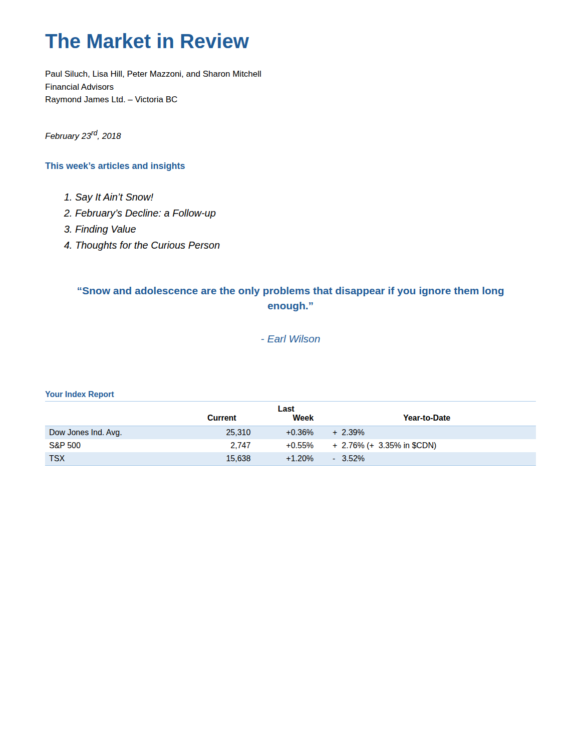The Market in Review
Paul Siluch, Lisa Hill, Peter Mazzoni, and Sharon Mitchell
Financial Advisors
Raymond James Ltd. – Victoria BC
February 23rd, 2018
This week’s articles and insights
Say It Ain’t Snow!
February’s Decline: a Follow-up
Finding Value
Thoughts for the Curious Person
“Snow and adolescence are the only problems that disappear if you ignore them long enough.”
- Earl Wilson
Your Index Report
| | Current | Last Week | Year-to-Date |
| --- | --- | --- | --- |
| Dow Jones Ind. Avg. | 25,310 | +0.36% | + 2.39% |
| S&P 500 | 2,747 | +0.55% | + 2.76% (+ 3.35% in $CDN) |
| TSX | 15,638 | +1.20% | - 3.52% |